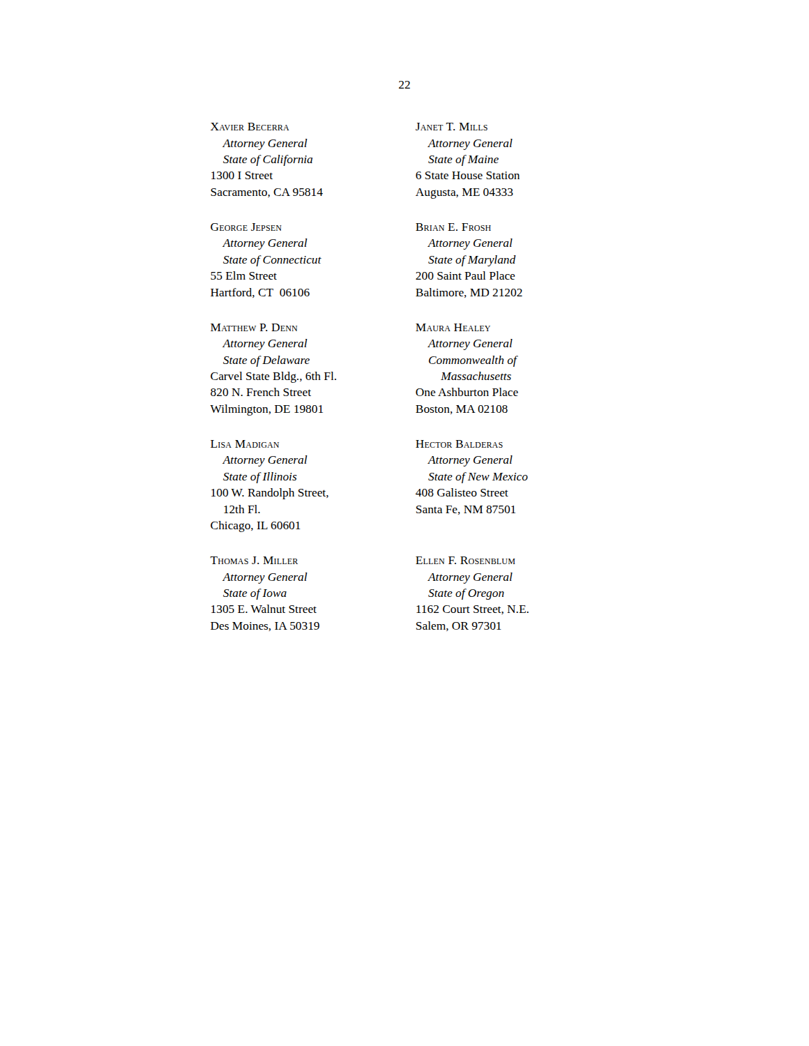22
| Xavier Becerra Attorney General State of California 1300 I Street Sacramento, CA 95814 | Janet T. Mills Attorney General State of Maine 6 State House Station Augusta, ME 04333 |
| George Jepsen Attorney General State of Connecticut 55 Elm Street Hartford, CT 06106 | Brian E. Frosh Attorney General State of Maryland 200 Saint Paul Place Baltimore, MD 21202 |
| Matthew P. Denn Attorney General State of Delaware Carvel State Bldg., 6th Fl. 820 N. French Street Wilmington, DE 19801 | Maura Healey Attorney General Commonwealth of Massachusetts One Ashburton Place Boston, MA 02108 |
| Lisa Madigan Attorney General State of Illinois 100 W. Randolph Street, 12th Fl. Chicago, IL 60601 | Hector Balderas Attorney General State of New Mexico 408 Galisteo Street Santa Fe, NM 87501 |
| Thomas J. Miller Attorney General State of Iowa 1305 E. Walnut Street Des Moines, IA 50319 | Ellen F. Rosenblum Attorney General State of Oregon 1162 Court Street, N.E. Salem, OR 97301 |